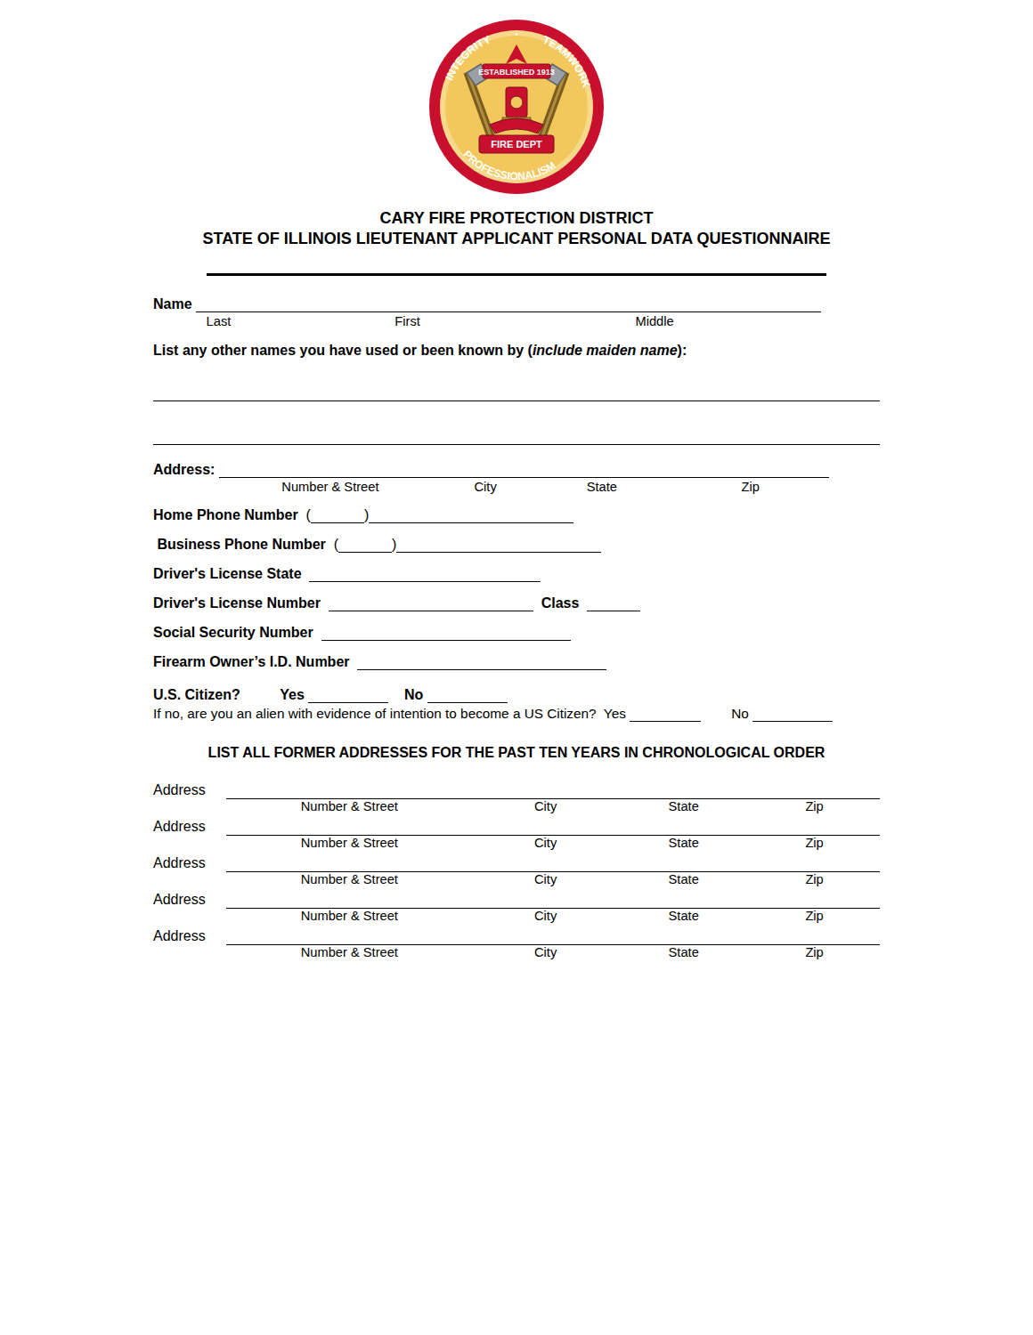ESTABLISHED 1913 FIRE DEPT • INTEGRITY TEAMWORK PROFESSIONALISM
CARY FIRE PROTECTION DISTRICT
STATE OF ILLINOIS LIEUTENANT APPLICANT PERSONAL DATA QUESTIONNAIRE
Name
Last First Middle
List any other names you have used or been known by (include maiden name):
Address:
Number & Street City State Zip
Home Phone Number ( )
Business Phone Number ( )
Driver's License State
Driver's License Number Class
Social Security Number
Firearm Owner’s I.D. Number
U.S. Citizen? Yes No
If no, are you an alien with evidence of intention to become a US Citizen? Yes No
LIST ALL FORMER ADDRESSES FOR THE PAST TEN YEARS IN CHRONOLOGICAL ORDER
| Address | |
| | Number & Street | City | State | Zip |
| Address | |
| | Number & Street | City | State | Zip |
| Address | |
| | Number & Street | City | State | Zip |
| Address | |
| | Number & Street | City | State | Zip |
| Address | |
| | Number & Street | City | State | Zip |